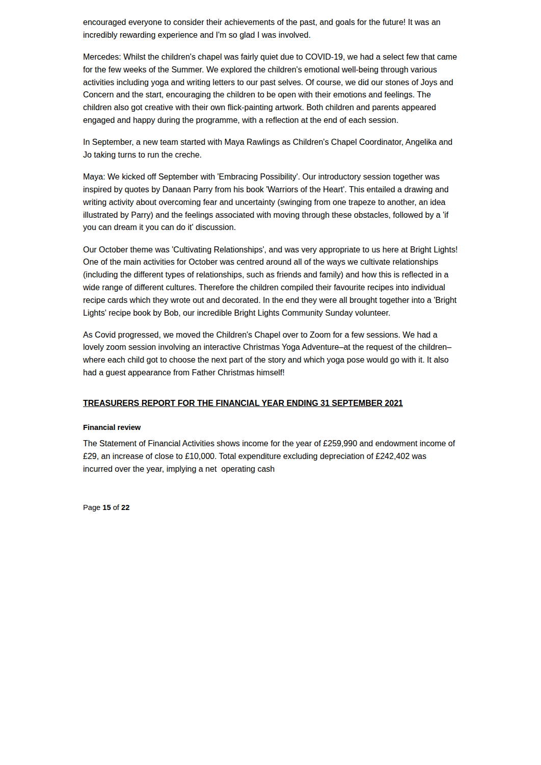encouraged everyone to consider their achievements of the past, and goals for the future! It was an incredibly rewarding experience and I'm so glad I was involved.
Mercedes: Whilst the children's chapel was fairly quiet due to COVID-19, we had a select few that came for the few weeks of the Summer. We explored the children's emotional well-being through various activities including yoga and writing letters to our past selves. Of course, we did our stones of Joys and Concern and the start, encouraging the children to be open with their emotions and feelings. The children also got creative with their own flick-painting artwork. Both children and parents appeared engaged and happy during the programme, with a reflection at the end of each session.
In September, a new team started with Maya Rawlings as Children's Chapel Coordinator, Angelika and Jo taking turns to run the creche.
Maya: We kicked off September with 'Embracing Possibility'. Our introductory session together was inspired by quotes by Danaan Parry from his book 'Warriors of the Heart'. This entailed a drawing and writing activity about overcoming fear and uncertainty (swinging from one trapeze to another, an idea illustrated by Parry) and the feelings associated with moving through these obstacles, followed by a 'if you can dream it you can do it' discussion.
Our October theme was 'Cultivating Relationships', and was very appropriate to us here at Bright Lights! One of the main activities for October was centred around all of the ways we cultivate relationships (including the different types of relationships, such as friends and family) and how this is reflected in a wide range of different cultures. Therefore the children compiled their favourite recipes into individual recipe cards which they wrote out and decorated. In the end they were all brought together into a 'Bright Lights' recipe book by Bob, our incredible Bright Lights Community Sunday volunteer.
As Covid progressed, we moved the Children's Chapel over to Zoom for a few sessions. We had a lovely zoom session involving an interactive Christmas Yoga Adventure–at the request of the children–where each child got to choose the next part of the story and which yoga pose would go with it. It also had a guest appearance from Father Christmas himself!
TREASURERS REPORT FOR THE FINANCIAL YEAR ENDING 31 SEPTEMBER 2021
Financial review
The Statement of Financial Activities shows income for the year of £259,990 and endowment income of £29, an increase of close to £10,000. Total expenditure excluding depreciation of £242,402 was incurred over the year, implying a net operating cash
Page 15 of 22